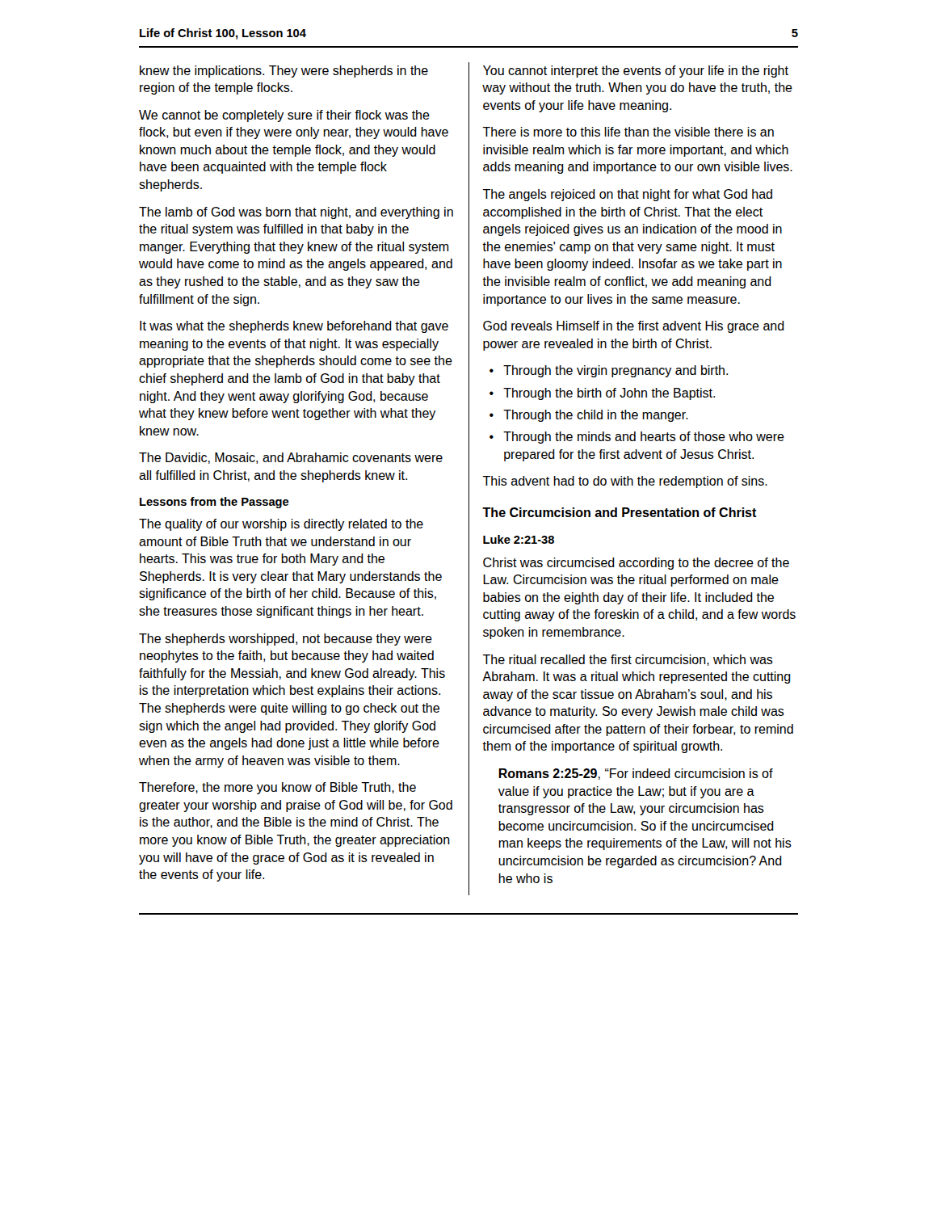Life of Christ 100, Lesson 104 5
knew the implications. They were shepherds in the region of the temple flocks.
We cannot be completely sure if their flock was the flock, but even if they were only near, they would have known much about the temple flock, and they would have been acquainted with the temple flock shepherds.
The lamb of God was born that night, and everything in the ritual system was fulfilled in that baby in the manger. Everything that they knew of the ritual system would have come to mind as the angels appeared, and as they rushed to the stable, and as they saw the fulfillment of the sign.
It was what the shepherds knew beforehand that gave meaning to the events of that night. It was especially appropriate that the shepherds should come to see the chief shepherd and the lamb of God in that baby that night. And they went away glorifying God, because what they knew before went together with what they knew now.
The Davidic, Mosaic, and Abrahamic covenants were all fulfilled in Christ, and the shepherds knew it.
Lessons from the Passage
The quality of our worship is directly related to the amount of Bible Truth that we understand in our hearts. This was true for both Mary and the Shepherds. It is very clear that Mary understands the significance of the birth of her child. Because of this, she treasures those significant things in her heart.
The shepherds worshipped, not because they were neophytes to the faith, but because they had waited faithfully for the Messiah, and knew God already. This is the interpretation which best explains their actions. The shepherds were quite willing to go check out the sign which the angel had provided. They glorify God even as the angels had done just a little while before when the army of heaven was visible to them.
Therefore, the more you know of Bible Truth, the greater your worship and praise of God will be, for God is the author, and the Bible is the mind of Christ. The more you know of Bible Truth, the greater appreciation you will have of the grace of God as it is revealed in the events of your life.
You cannot interpret the events of your life in the right way without the truth. When you do have the truth, the events of your life have meaning.
There is more to this life than the visible there is an invisible realm which is far more important, and which adds meaning and importance to our own visible lives.
The angels rejoiced on that night for what God had accomplished in the birth of Christ. That the elect angels rejoiced gives us an indication of the mood in the enemies' camp on that very same night. It must have been gloomy indeed. Insofar as we take part in the invisible realm of conflict, we add meaning and importance to our lives in the same measure.
God reveals Himself in the first advent His grace and power are revealed in the birth of Christ.
Through the virgin pregnancy and birth.
Through the birth of John the Baptist.
Through the child in the manger.
Through the minds and hearts of those who were prepared for the first advent of Jesus Christ.
This advent had to do with the redemption of sins.
The Circumcision and Presentation of Christ
Luke 2:21-38
Christ was circumcised according to the decree of the Law. Circumcision was the ritual performed on male babies on the eighth day of their life. It included the cutting away of the foreskin of a child, and a few words spoken in remembrance.
The ritual recalled the first circumcision, which was Abraham. It was a ritual which represented the cutting away of the scar tissue on Abraham’s soul, and his advance to maturity. So every Jewish male child was circumcised after the pattern of their forbear, to remind them of the importance of spiritual growth.
Romans 2:25-29, “For indeed circumcision is of value if you practice the Law; but if you are a transgressor of the Law, your circumcision has become uncircumcision. So if the uncircumcised man keeps the requirements of the Law, will not his uncircumcision be regarded as circumcision? And he who is